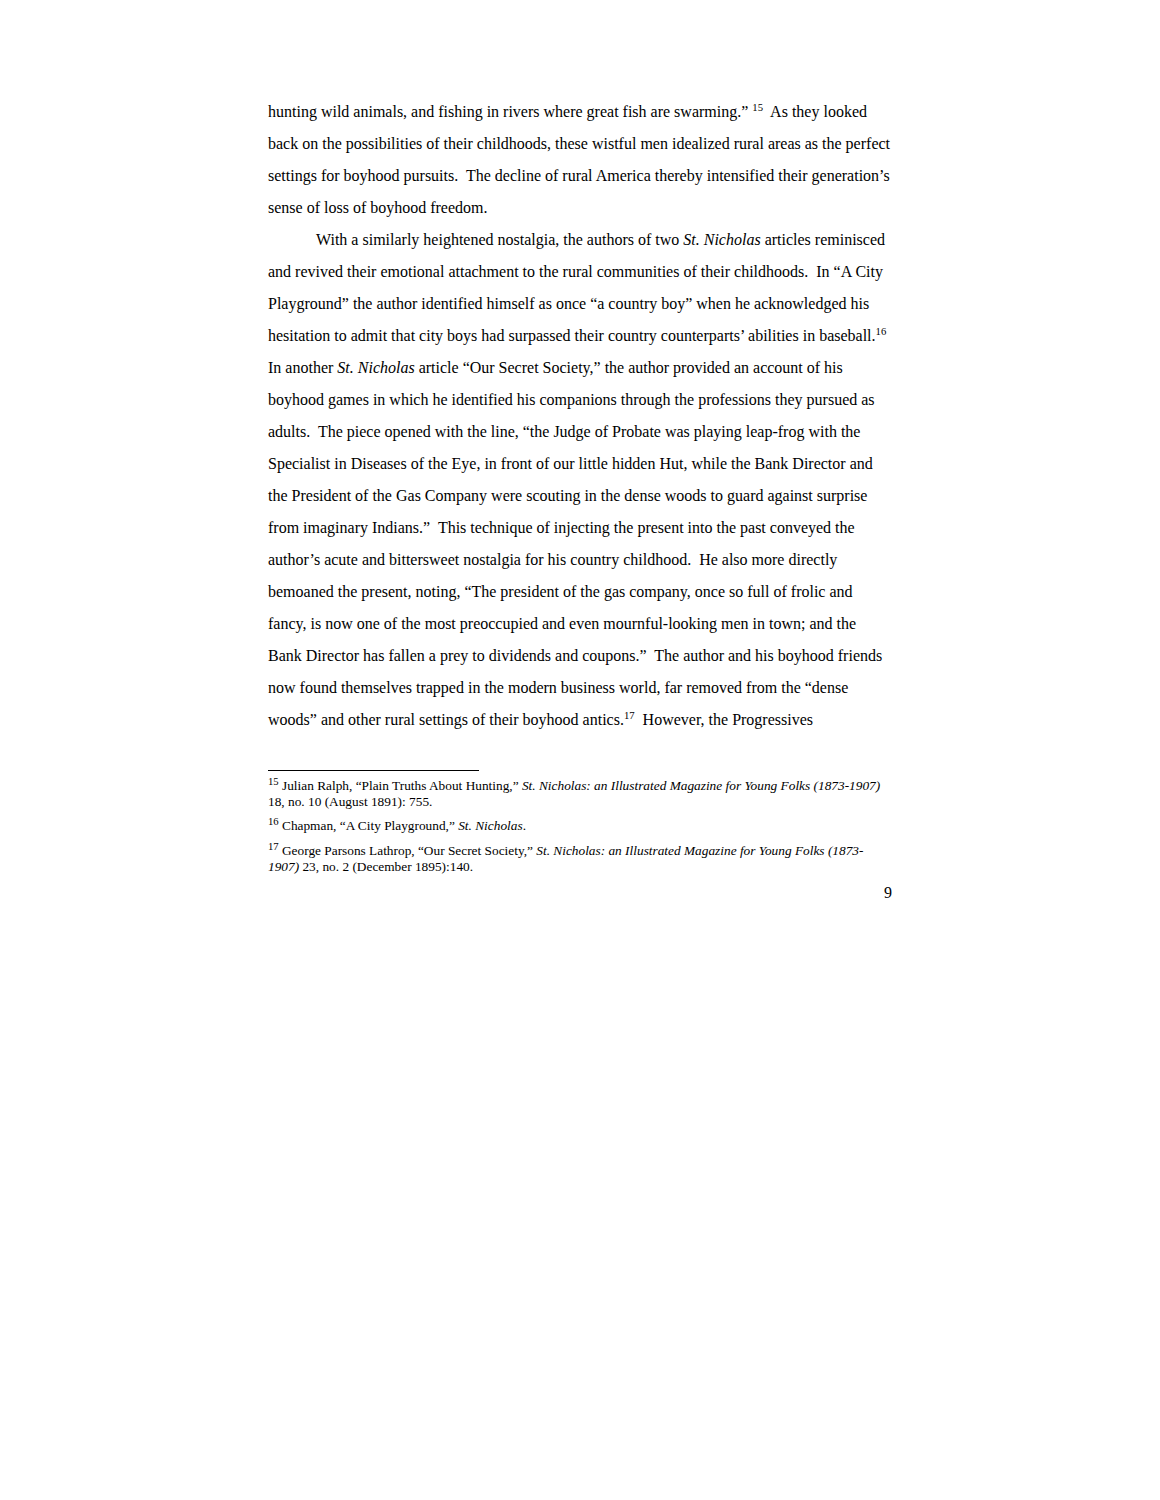hunting wild animals, and fishing in rivers where great fish are swarming.” 15 As they looked back on the possibilities of their childhoods, these wistful men idealized rural areas as the perfect settings for boyhood pursuits. The decline of rural America thereby intensified their generation’s sense of loss of boyhood freedom.
With a similarly heightened nostalgia, the authors of two St. Nicholas articles reminisced and revived their emotional attachment to the rural communities of their childhoods. In “A City Playground” the author identified himself as once “a country boy” when he acknowledged his hesitation to admit that city boys had surpassed their country counterparts’ abilities in baseball.16 In another St. Nicholas article “Our Secret Society,” the author provided an account of his boyhood games in which he identified his companions through the professions they pursued as adults. The piece opened with the line, “the Judge of Probate was playing leap-frog with the Specialist in Diseases of the Eye, in front of our little hidden Hut, while the Bank Director and the President of the Gas Company were scouting in the dense woods to guard against surprise from imaginary Indians.” This technique of injecting the present into the past conveyed the author’s acute and bittersweet nostalgia for his country childhood. He also more directly bemoaned the present, noting, “The president of the gas company, once so full of frolic and fancy, is now one of the most preoccupied and even mournful-looking men in town; and the Bank Director has fallen a prey to dividends and coupons.” The author and his boyhood friends now found themselves trapped in the modern business world, far removed from the “dense woods” and other rural settings of their boyhood antics.17 However, the Progressives
15 Julian Ralph, “Plain Truths About Hunting,” St. Nicholas: an Illustrated Magazine for Young Folks (1873-1907) 18, no. 10 (August 1891): 755.
16 Chapman, “A City Playground,” St. Nicholas.
17 George Parsons Lathrop, “Our Secret Society,” St. Nicholas: an Illustrated Magazine for Young Folks (1873-1907) 23, no. 2 (December 1895):140.
9